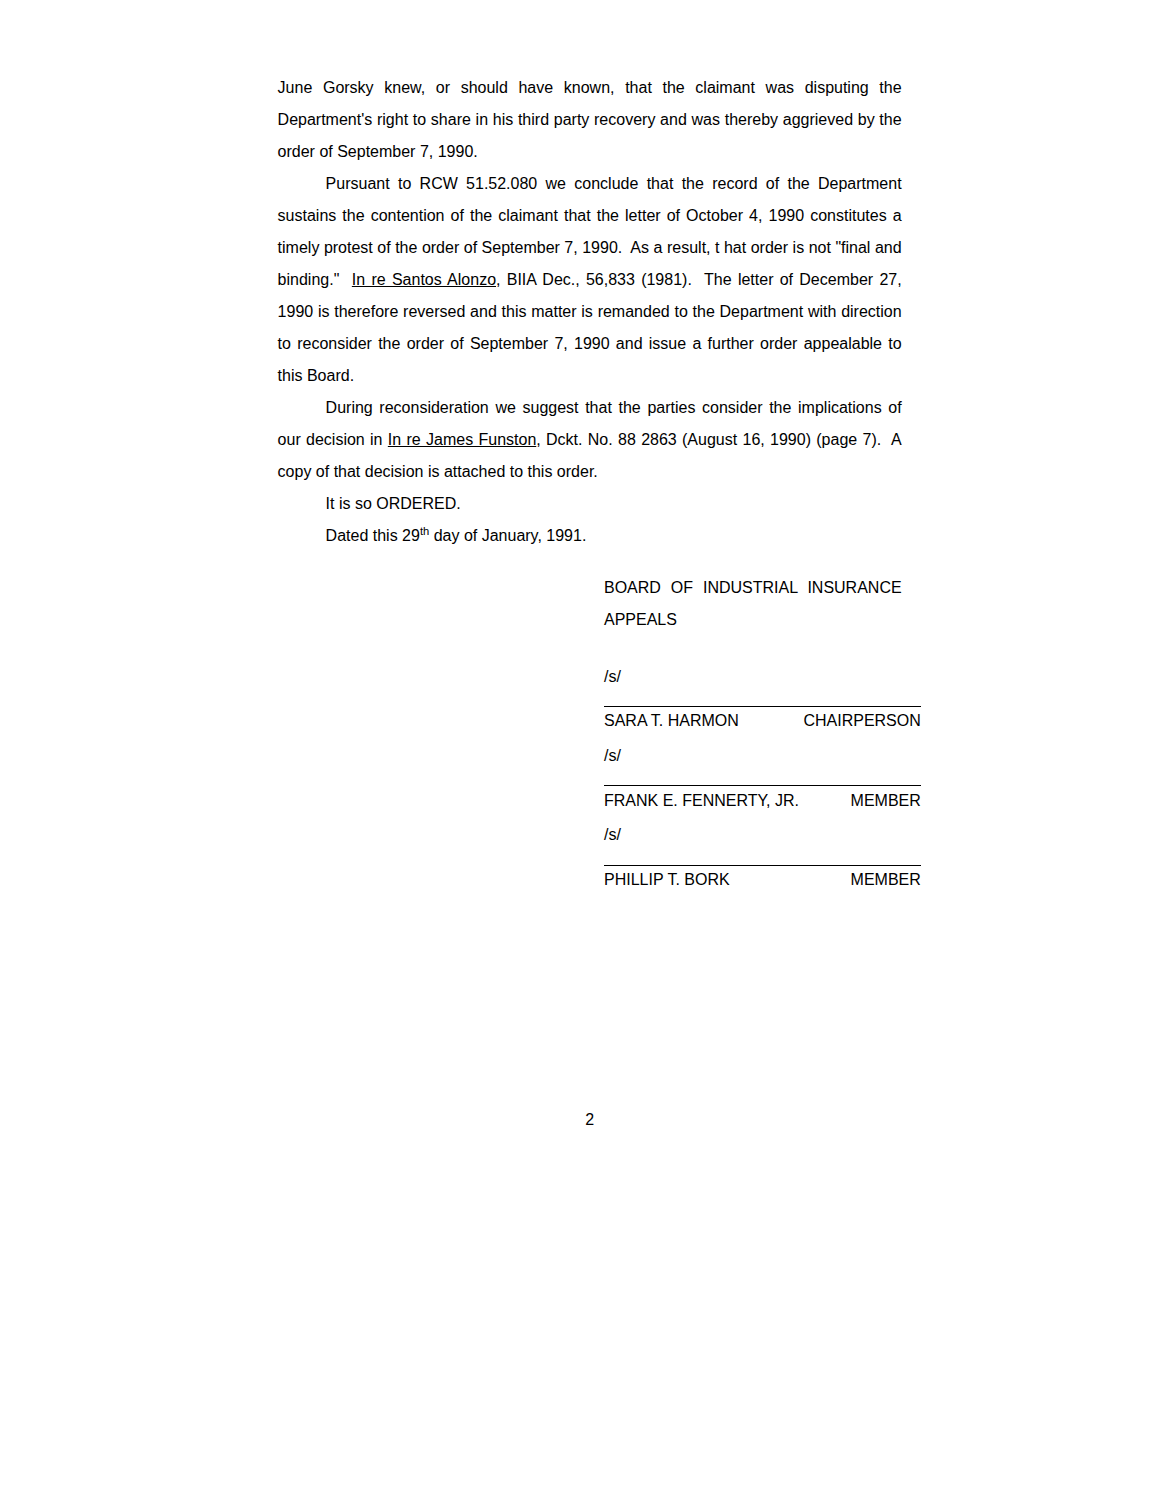June Gorsky knew, or should have known, that the claimant was disputing the Department's right to share in his third party recovery and was thereby aggrieved by the order of September 7, 1990.
Pursuant to RCW 51.52.080 we conclude that the record of the Department sustains the contention of the claimant that the letter of October 4, 1990 constitutes a timely protest of the order of September 7, 1990. As a result, t hat order is not "final and binding." In re Santos Alonzo, BIIA Dec., 56,833 (1981). The letter of December 27, 1990 is therefore reversed and this matter is remanded to the Department with direction to reconsider the order of September 7, 1990 and issue a further order appealable to this Board.
During reconsideration we suggest that the parties consider the implications of our decision in In re James Funston, Dckt. No. 88 2863 (August 16, 1990) (page 7). A copy of that decision is attached to this order.
It is so ORDERED.
Dated this 29th day of January, 1991.
BOARD OF INDUSTRIAL INSURANCE APPEALS
/s/
SARA T. HARMON CHAIRPERSON
/s/
FRANK E. FENNERTY, JR. MEMBER
/s/
PHILLIP T. BORK MEMBER
2